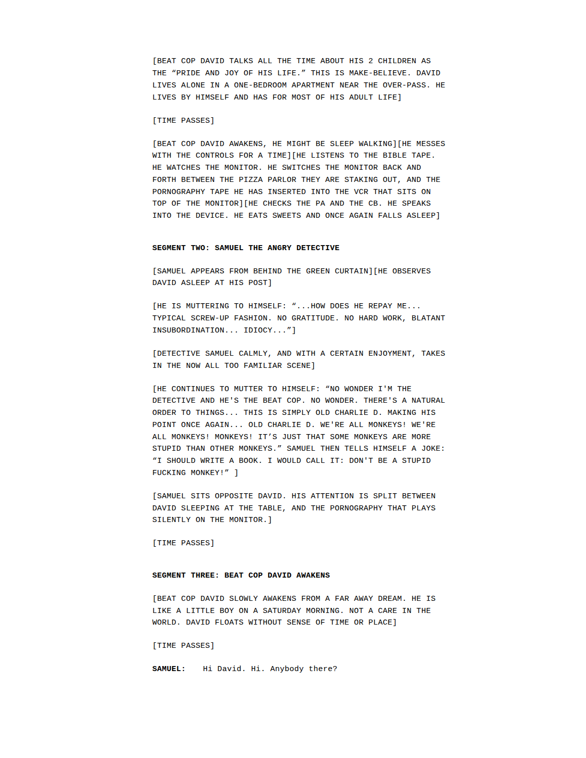[BEAT COP DAVID TALKS ALL THE TIME ABOUT HIS 2 CHILDREN AS THE “PRIDE AND JOY OF HIS LIFE.” THIS IS MAKE-BELIEVE. DAVID LIVES ALONE IN A ONE-BEDROOM APARTMENT NEAR THE OVER-PASS. HE LIVES BY HIMSELF AND HAS FOR MOST OF HIS ADULT LIFE]
[TIME PASSES]
[BEAT COP DAVID AWAKENS, HE MIGHT BE SLEEP WALKING][HE MESSES WITH THE CONTROLS FOR A TIME][HE LISTENS TO THE BIBLE TAPE. HE WATCHES THE MONITOR. HE SWITCHES THE MONITOR BACK AND FORTH BETWEEN THE PIZZA PARLOR THEY ARE STAKING OUT, AND THE PORNOGRAPHY TAPE HE HAS INSERTED INTO THE VCR THAT SITS ON TOP OF THE MONITOR][HE CHECKS THE PA AND THE CB. HE SPEAKS INTO THE DEVICE. HE EATS SWEETS AND ONCE AGAIN FALLS ASLEEP]
SEGMENT TWO: SAMUEL THE ANGRY DETECTIVE
[SAMUEL APPEARS FROM BEHIND THE GREEN CURTAIN][HE OBSERVES DAVID ASLEEP AT HIS POST]
[HE IS MUTTERING TO HIMSELF: “...HOW DOES HE REPAY ME... TYPICAL SCREW-UP FASHION. NO GRATITUDE. NO HARD WORK, BLATANT INSUBORDINATION... IDIOCY...”]
[DETECTIVE SAMUEL CALMLY, AND WITH A CERTAIN ENJOYMENT, TAKES IN THE NOW ALL TOO FAMILIAR SCENE]
[HE CONTINUES TO MUTTER TO HIMSELF: “NO WONDER I'M THE DETECTIVE AND HE'S THE BEAT COP. NO WONDER. THERE'S A NATURAL ORDER TO THINGS... THIS IS SIMPLY OLD CHARLIE D. MAKING HIS POINT ONCE AGAIN... OLD CHARLIE D. WE'RE ALL MONKEYS! WE'RE ALL MONKEYS! MONKEYS! IT’S JUST THAT SOME MONKEYS ARE MORE STUPID THAN OTHER MONKEYS.” SAMUEL THEN TELLS HIMSELF A JOKE: “I SHOULD WRITE A BOOK. I WOULD CALL IT: DON'T BE A STUPID FUCKING MONKEY!” ]
[SAMUEL SITS OPPOSITE DAVID. HIS ATTENTION IS SPLIT BETWEEN DAVID SLEEPING AT THE TABLE, AND THE PORNOGRAPHY THAT PLAYS SILENTLY ON THE MONITOR.]
[TIME PASSES]
SEGMENT THREE: BEAT COP DAVID AWAKENS
[BEAT COP DAVID SLOWLY AWAKENS FROM A FAR AWAY DREAM. HE IS LIKE A LITTLE BOY ON A SATURDAY MORNING. NOT A CARE IN THE WORLD. DAVID FLOATS WITHOUT SENSE OF TIME OR PLACE]
[TIME PASSES]
SAMUEL: Hi David. Hi. Anybody there?